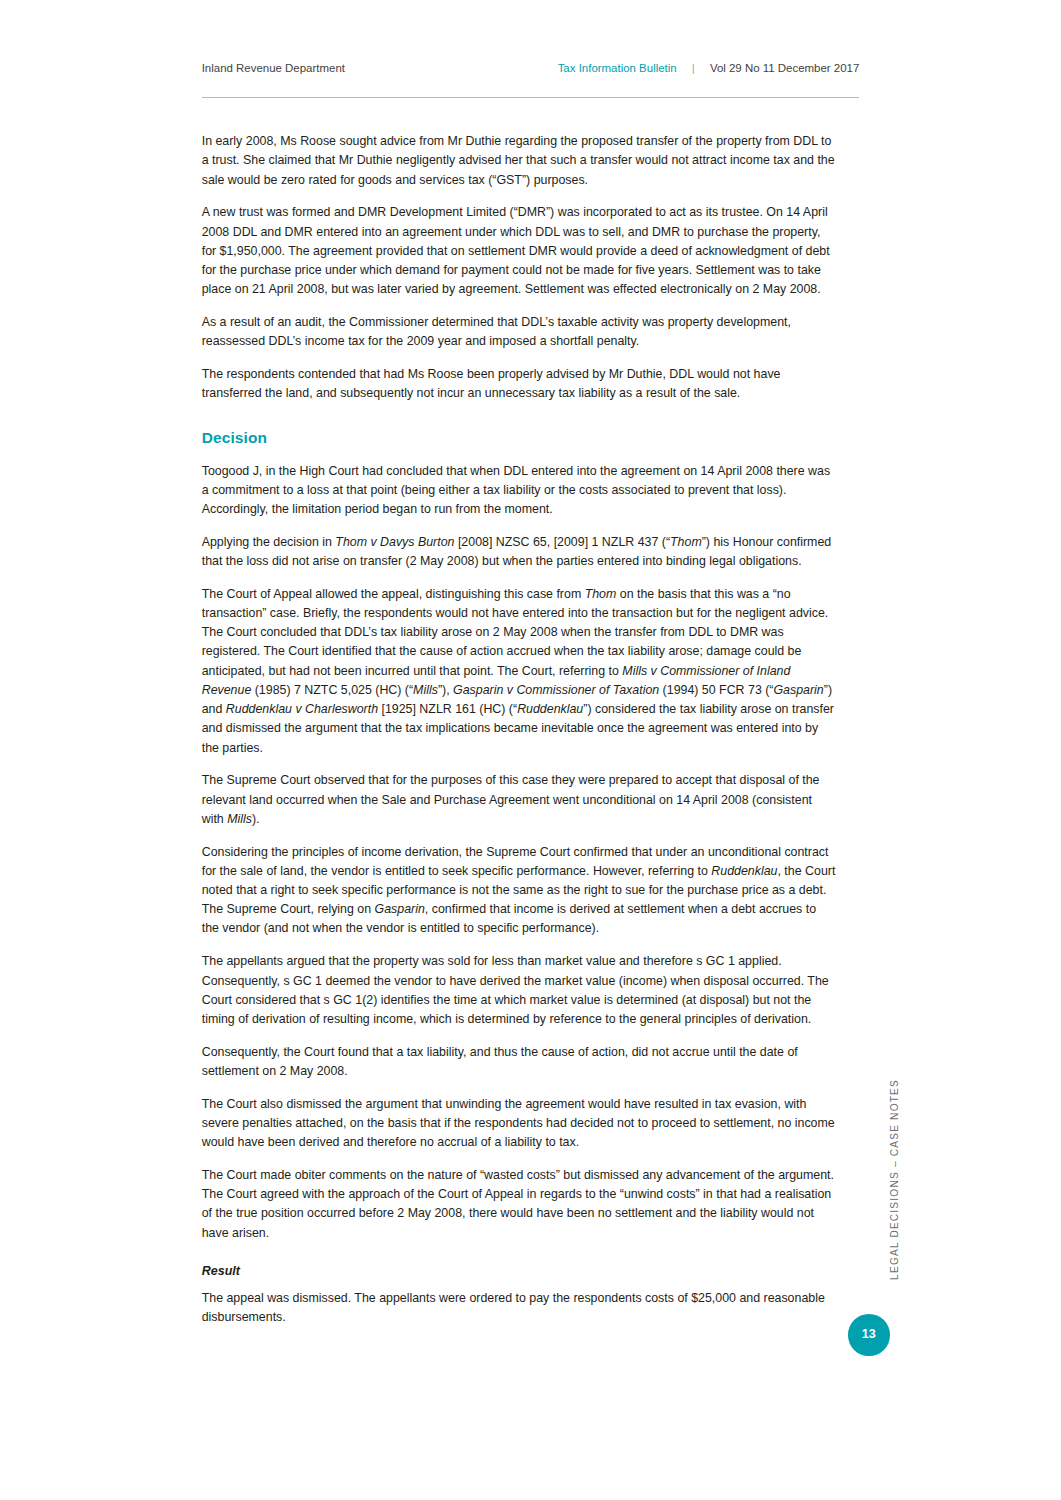Inland Revenue Department
Tax Information Bulletin | Vol 29 No 11 December 2017
In early 2008, Ms Roose sought advice from Mr Duthie regarding the proposed transfer of the property from DDL to a trust. She claimed that Mr Duthie negligently advised her that such a transfer would not attract income tax and the sale would be zero rated for goods and services tax (“GST”) purposes.
A new trust was formed and DMR Development Limited (“DMR”) was incorporated to act as its trustee. On 14 April 2008 DDL and DMR entered into an agreement under which DDL was to sell, and DMR to purchase the property, for $1,950,000. The agreement provided that on settlement DMR would provide a deed of acknowledgment of debt for the purchase price under which demand for payment could not be made for five years. Settlement was to take place on 21 April 2008, but was later varied by agreement. Settlement was effected electronically on 2 May 2008.
As a result of an audit, the Commissioner determined that DDL’s taxable activity was property development, reassessed DDL’s income tax for the 2009 year and imposed a shortfall penalty.
The respondents contended that had Ms Roose been properly advised by Mr Duthie, DDL would not have transferred the land, and subsequently not incur an unnecessary tax liability as a result of the sale.
Decision
Toogood J, in the High Court had concluded that when DDL entered into the agreement on 14 April 2008 there was a commitment to a loss at that point (being either a tax liability or the costs associated to prevent that loss). Accordingly, the limitation period began to run from the moment.
Applying the decision in Thom v Davys Burton [2008] NZSC 65, [2009] 1 NZLR 437 (“Thom”) his Honour confirmed that the loss did not arise on transfer (2 May 2008) but when the parties entered into binding legal obligations.
The Court of Appeal allowed the appeal, distinguishing this case from Thom on the basis that this was a “no transaction” case. Briefly, the respondents would not have entered into the transaction but for the negligent advice. The Court concluded that DDL’s tax liability arose on 2 May 2008 when the transfer from DDL to DMR was registered. The Court identified that the cause of action accrued when the tax liability arose; damage could be anticipated, but had not been incurred until that point. The Court, referring to Mills v Commissioner of Inland Revenue (1985) 7 NZTC 5,025 (HC) (“Mills”), Gasparin v Commissioner of Taxation (1994) 50 FCR 73 (“Gasparin”) and Ruddenklau v Charlesworth [1925] NZLR 161 (HC) (“Ruddenklau”) considered the tax liability arose on transfer and dismissed the argument that the tax implications became inevitable once the agreement was entered into by the parties.
The Supreme Court observed that for the purposes of this case they were prepared to accept that disposal of the relevant land occurred when the Sale and Purchase Agreement went unconditional on 14 April 2008 (consistent with Mills).
Considering the principles of income derivation, the Supreme Court confirmed that under an unconditional contract for the sale of land, the vendor is entitled to seek specific performance. However, referring to Ruddenklau, the Court noted that a right to seek specific performance is not the same as the right to sue for the purchase price as a debt. The Supreme Court, relying on Gasparin, confirmed that income is derived at settlement when a debt accrues to the vendor (and not when the vendor is entitled to specific performance).
The appellants argued that the property was sold for less than market value and therefore s GC 1 applied. Consequently, s GC 1 deemed the vendor to have derived the market value (income) when disposal occurred. The Court considered that s GC 1(2) identifies the time at which market value is determined (at disposal) but not the timing of derivation of resulting income, which is determined by reference to the general principles of derivation.
Consequently, the Court found that a tax liability, and thus the cause of action, did not accrue until the date of settlement on 2 May 2008.
The Court also dismissed the argument that unwinding the agreement would have resulted in tax evasion, with severe penalties attached, on the basis that if the respondents had decided not to proceed to settlement, no income would have been derived and therefore no accrual of a liability to tax.
The Court made obiter comments on the nature of “wasted costs” but dismissed any advancement of the argument. The Court agreed with the approach of the Court of Appeal in regards to the “unwind costs” in that had a realisation of the true position occurred before 2 May 2008, there would have been no settlement and the liability would not have arisen.
Result
The appeal was dismissed. The appellants were ordered to pay the respondents costs of $25,000 and reasonable disbursements.
Legal decisions – case notes
13